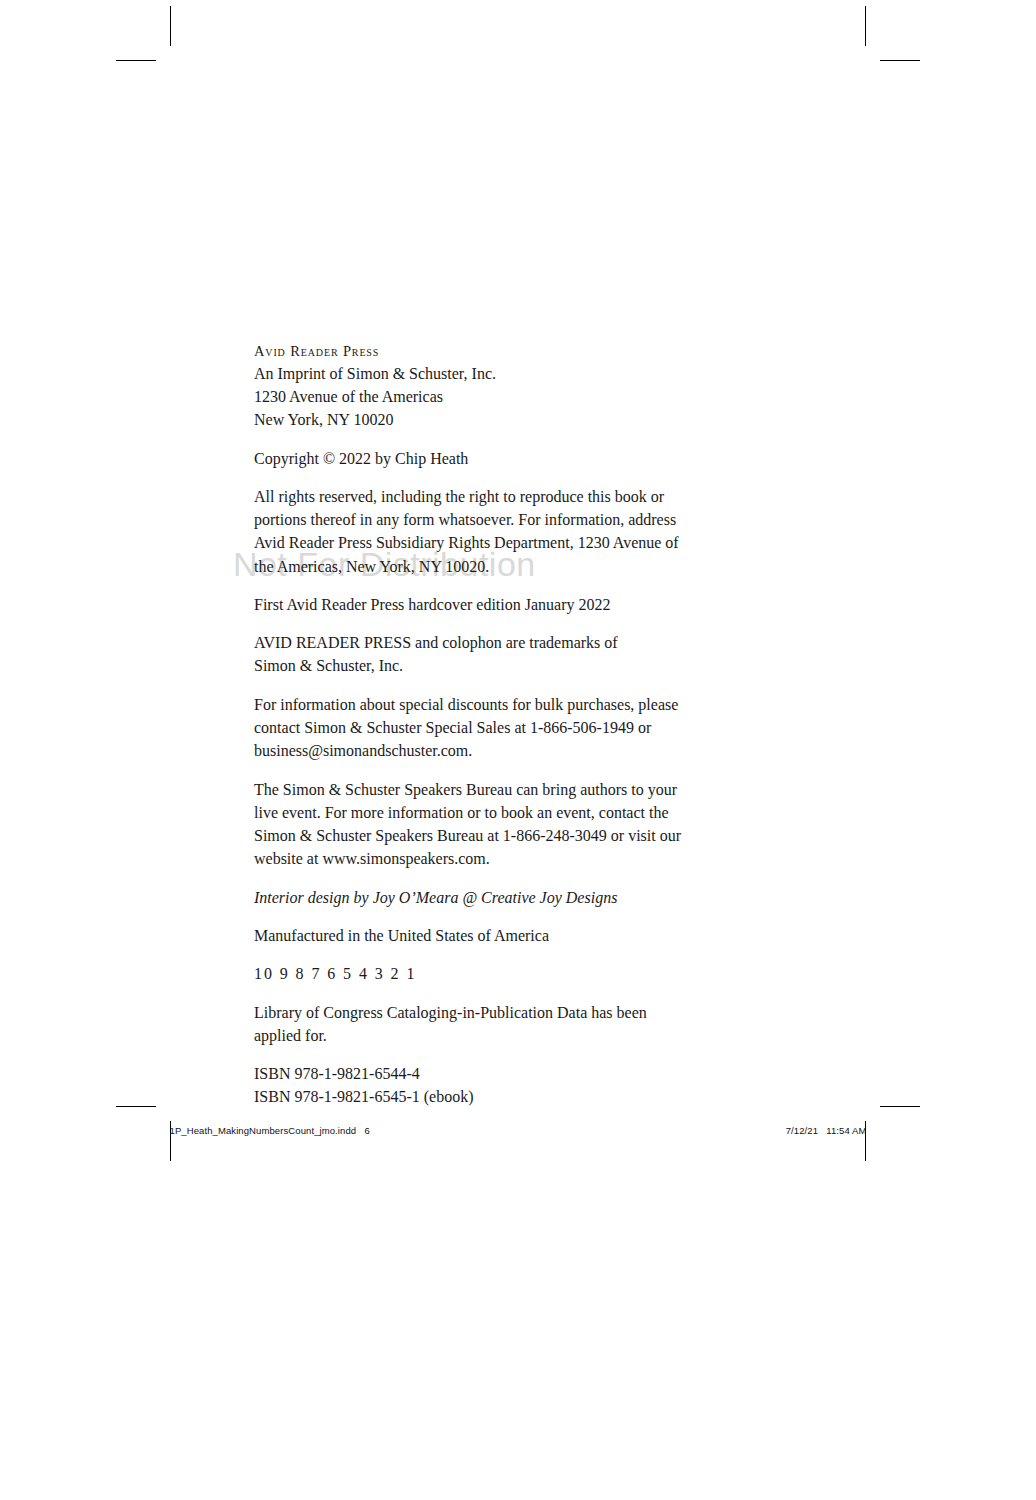Not For Distribution
Avid Reader Press
An Imprint of Simon & Schuster, Inc. 1230 Avenue of the Americas New York, NY 10020
Copyright © 2022 by Chip Heath
All rights reserved, including the right to reproduce this book or portions thereof in any form whatsoever. For information, address Avid Reader Press Subsidiary Rights Department, 1230 Avenue of the Americas, New York, NY 10020.
First Avid Reader Press hardcover edition January 2022
AVID READER PRESS and colophon are trademarks of
Simon & Schuster, Inc.
For information about special discounts for bulk purchases, please contact Simon & Schuster Special Sales at 1-866-506-1949 or business@simonandschuster.com.
The Simon & Schuster Speakers Bureau can bring authors to your live event. For more information or to book an event, contact the Simon & Schuster Speakers Bureau at 1-866-248-3049 or visit our website at www.simonspeakers.com.
Interior design by Joy O’Meara @ Creative Joy Designs
Manufactured in the United States of America
10 9 8 7 6 5 4 3 2 1
Library of Congress Cataloging-in-Publication Data has been applied for.
ISBN 978-1-9821-6544-4 ISBN 978-1-9821-6545-1 (ebook)
1P_Heath_MakingNumbersCount_jmo.indd 6
7/12/21 11:54 AM